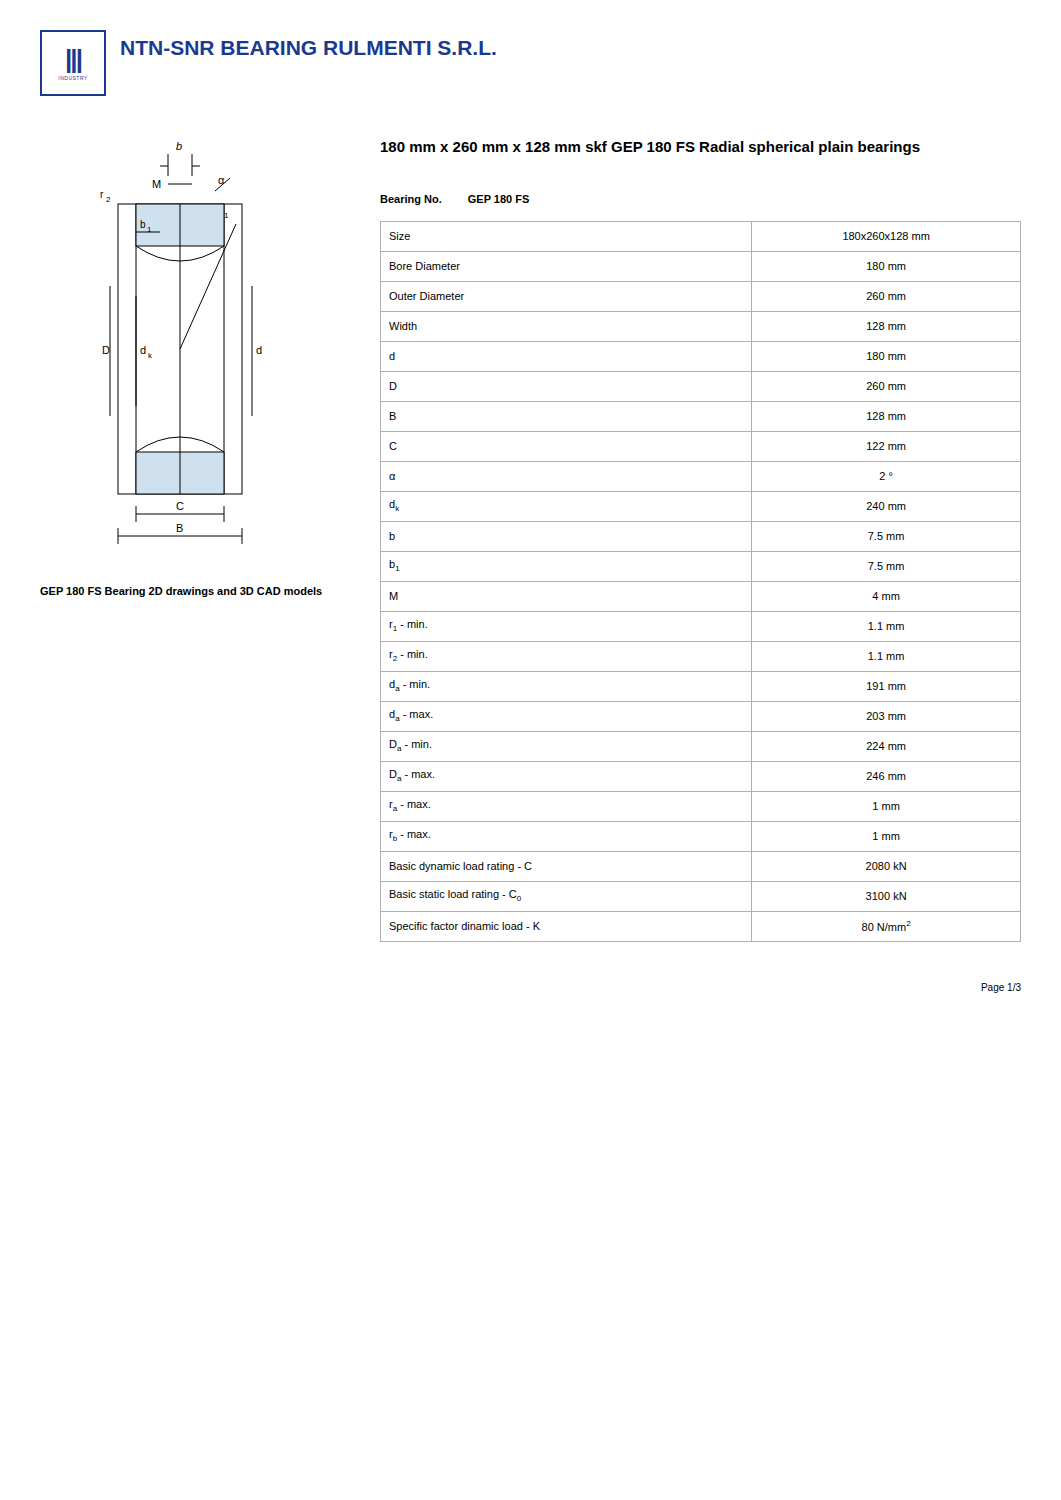|||
INDUSTRY
NTN-SNR BEARING RULMENTI S.R.L.
b M α r 2 r 1 b 1 D d k d C B
GEP 180 FS Bearing 2D drawings and 3D CAD models
180 mm x 260 mm x 128 mm skf GEP 180 FS Radial spherical plain bearings
Bearing No. GEP 180 FS
| Size | 180x260x128 mm |
| Bore Diameter | 180 mm |
| Outer Diameter | 260 mm |
| Width | 128 mm |
| d | 180 mm |
| D | 260 mm |
| B | 128 mm |
| C | 122 mm |
| α | 2 ° |
| d k | 240 mm |
| b | 7.5 mm |
| b 1 | 7.5 mm |
| M | 4 mm |
| r 1 - min. | 1.1 mm |
| r 2 - min. | 1.1 mm |
| d a - min. | 191 mm |
| d a - max. | 203 mm |
| D a - min. | 224 mm |
| D a - max. | 246 mm |
| r a - max. | 1 mm |
| r b - max. | 1 mm |
| Basic dynamic load rating - C | 2080 kN |
| Basic static load rating - C 0 | 3100 kN |
| Specific factor dinamic load - K | 80 N/mm 2 |
Page 1/3